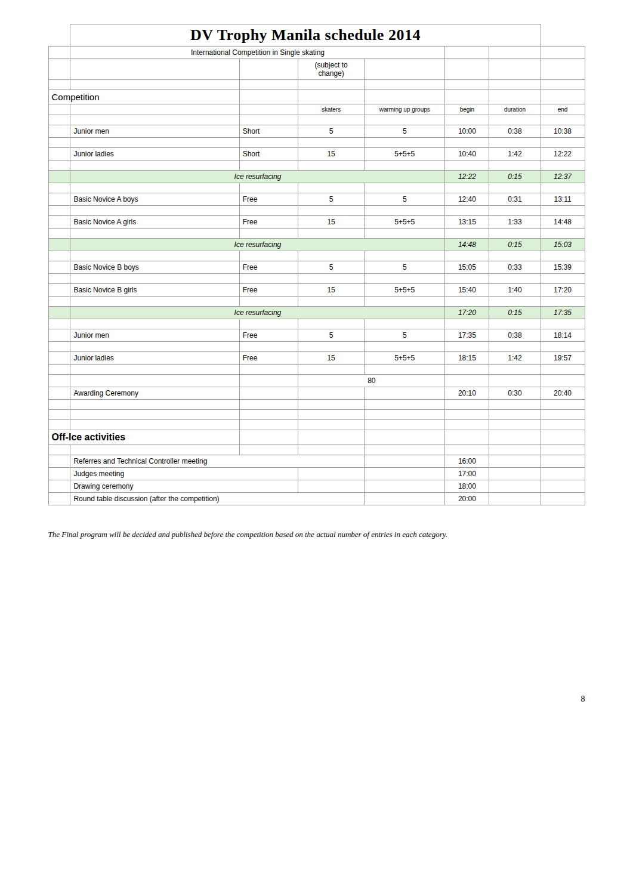| | DV Trophy Manila schedule 2014 | |
| | International Competition in Single skating | | | |
| | | | (subject to change) | | | | |
| Competition | | | | | | |
| | | | skaters | warming up groups | begin | duration | end |
| | Junior men | Short | 5 | 5 | 10:00 | 0:38 | 10:38 |
| | Junior ladies | Short | 15 | 5+5+5 | 10:40 | 1:42 | 12:22 |
| | Ice resurfacing | 12:22 | 0:15 | 12:37 |
| | Basic Novice A boys | Free | 5 | 5 | 12:40 | 0:31 | 13:11 |
| | Basic Novice A girls | Free | 15 | 5+5+5 | 13:15 | 1:33 | 14:48 |
| | Ice resurfacing | 14:48 | 0:15 | 15:03 |
| | Basic Novice B boys | Free | 5 | 5 | 15:05 | 0:33 | 15:39 |
| | Basic Novice B girls | Free | 15 | 5+5+5 | 15:40 | 1:40 | 17:20 |
| | Ice resurfacing | 17:20 | 0:15 | 17:35 |
| | Junior men | Free | 5 | 5 | 17:35 | 0:38 | 18:14 |
| | Junior ladies | Free | 15 | 5+5+5 | 18:15 | 1:42 | 19:57 |
| | | | 80 | | | |
| | Awarding Ceremony | | | | 20:10 | 0:30 | 20:40 |
| Off-Ice activities | | | | | | |
| | Referres and Technical Controller meeting | | 16:00 | | |
| | Judges meeting | | | 17:00 | | |
| | Drawing ceremony | | | 18:00 | | |
| | Round table discussion (after the competition) | | 20:00 | | |
The Final program will be decided and published before the competition based on the actual number of entries in each category.
8